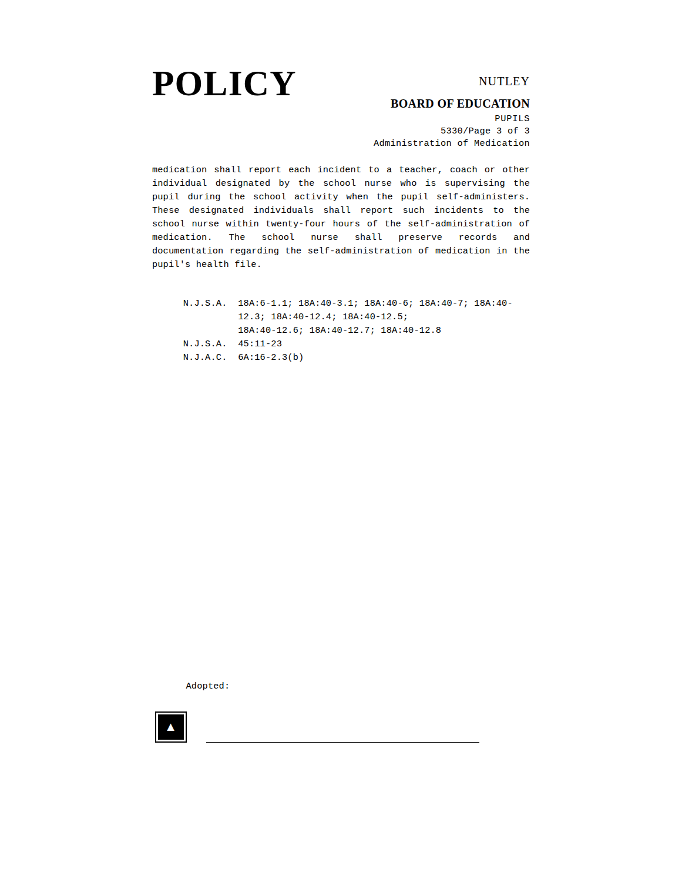POLICY
NUTLEY
BOARD OF EDUCATION
PUPILS
5330/Page 3 of 3
Administration of Medication
medication shall report each incident to a teacher, coach or other individual designated by the school nurse who is supervising the pupil during the school activity when the pupil self-administers. These designated individuals shall report such incidents to the school nurse within twenty-four hours of the self-administration of medication. The school nurse shall preserve records and documentation regarding the self-administration of medication in the pupil's health file.
N.J.S.A. 18A:6-1.1; 18A:40-3.1; 18A:40-6; 18A:40-7; 18A:40- 12.3; 18A:40-12.4; 18A:40-12.5; 18A:40-12.6; 18A:40-12.7; 18A:40-12.8 N.J.S.A. 45:11-23 N.J.A.C. 6A:16-2.3(b)
Adopted:
▲